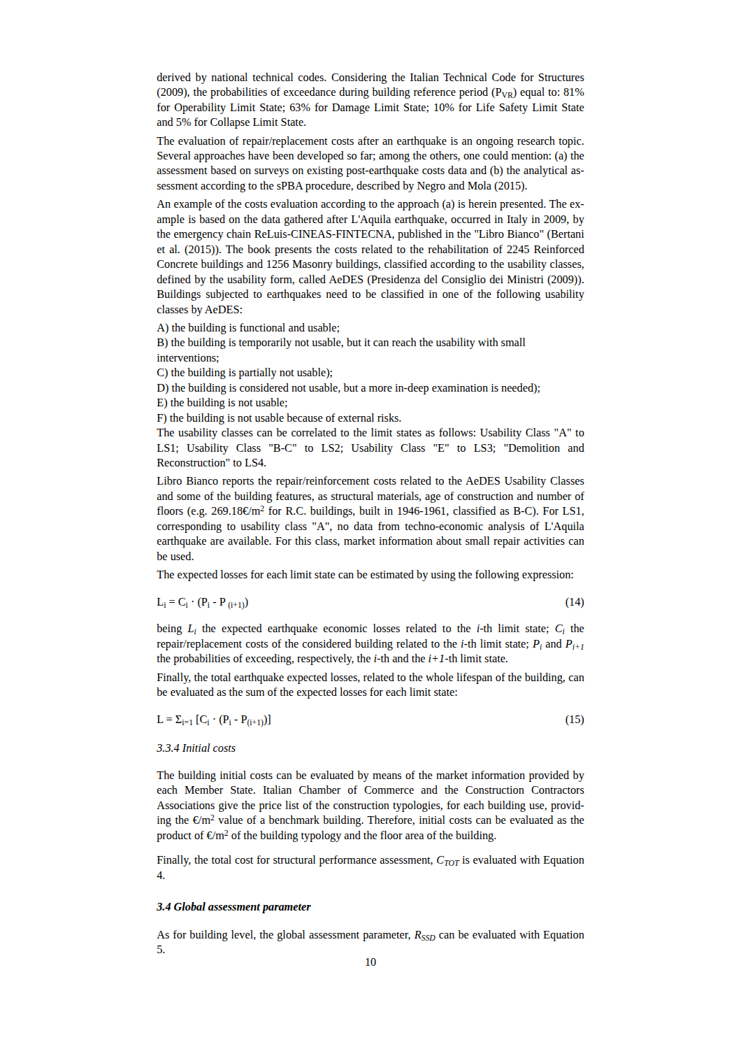derived by national technical codes. Considering the Italian Technical Code for Structures (2009), the probabilities of exceedance during building reference period (PVR) equal to: 81% for Operability Limit State; 63% for Damage Limit State; 10% for Life Safety Limit State and 5% for Collapse Limit State.
The evaluation of repair/replacement costs after an earthquake is an ongoing research topic. Several approaches have been developed so far; among the others, one could mention: (a) the assessment based on surveys on existing post-earthquake costs data and (b) the analytical assessment according to the sPBA procedure, described by Negro and Mola (2015).
An example of the costs evaluation according to the approach (a) is herein presented. The example is based on the data gathered after L'Aquila earthquake, occurred in Italy in 2009, by the emergency chain ReLuis-CINEAS-FINTECNA, published in the "Libro Bianco" (Bertani et al. (2015)). The book presents the costs related to the rehabilitation of 2245 Reinforced Concrete buildings and 1256 Masonry buildings, classified according to the usability classes, defined by the usability form, called AeDES (Presidenza del Consiglio dei Ministri (2009)). Buildings subjected to earthquakes need to be classified in one of the following usability classes by AeDES:
A) the building is functional and usable;
B) the building is temporarily not usable, but it can reach the usability with small interventions;
C) the building is partially not usable);
D) the building is considered not usable, but a more in-deep examination is needed);
E) the building is not usable;
F) the building is not usable because of external risks.
The usability classes can be correlated to the limit states as follows: Usability Class "A" to LS1; Usability Class "B-C" to LS2; Usability Class "E" to LS3; "Demolition and Reconstruction" to LS4.
Libro Bianco reports the repair/reinforcement costs related to the AeDES Usability Classes and some of the building features, as structural materials, age of construction and number of floors (e.g. 269.18€/m2 for R.C. buildings, built in 1946-1961, classified as B-C). For LS1, corresponding to usability class "A", no data from techno-economic analysis of L'Aquila earthquake are available. For this class, market information about small repair activities can be used.
The expected losses for each limit state can be estimated by using the following expression:
Li = Ci · (Pi - P (i+1)) (14)
being Li the expected earthquake economic losses related to the i-th limit state; Ci the repair/replacement costs of the considered building related to the i-th limit state; Pi and Pi+1 the probabilities of exceeding, respectively, the i-th and the i+1-th limit state.
Finally, the total earthquake expected losses, related to the whole lifespan of the building, can be evaluated as the sum of the expected losses for each limit state:
L = Σi=1 [Ci · (Pi - P(i+1))] (15)
3.3.4 Initial costs
The building initial costs can be evaluated by means of the market information provided by each Member State. Italian Chamber of Commerce and the Construction Contractors Associations give the price list of the construction typologies, for each building use, providing the €/m2 value of a benchmark building. Therefore, initial costs can be evaluated as the product of €/m2 of the building typology and the floor area of the building.
Finally, the total cost for structural performance assessment, CTOT is evaluated with Equation 4.
3.4 Global assessment parameter
As for building level, the global assessment parameter, RSSD can be evaluated with Equation 5.
10